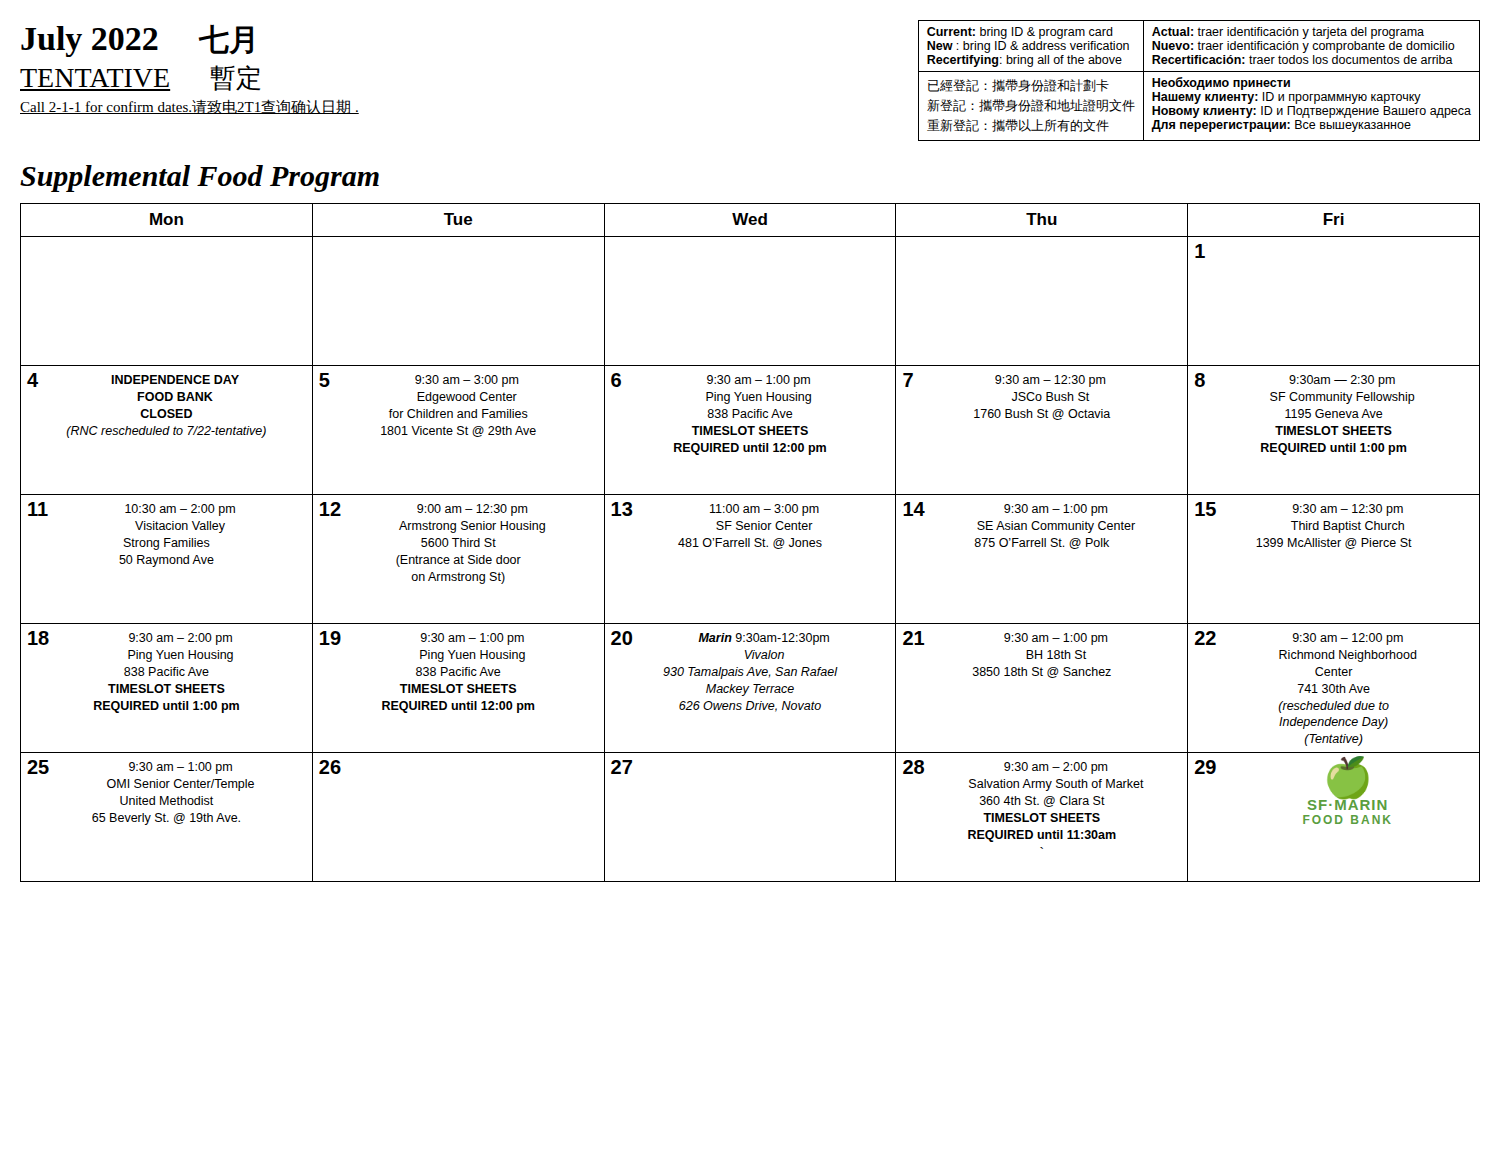July 2022
七月
TENTATIVE
暫定
Call 2-1-1 for confirm dates.请致电2T1查询确认日期 .
| Current: bring ID & program card New : bring ID & address verification Recertifying : bring all of the above | Actual: traer identificación y tarjeta del programa Nuevo: traer identificación y comprobante de domicilio Recertificación: traer todos los documentos de arriba |
| 已經登記：攜帶身份證和計劃卡 新登記：攜帶身份證和地址證明文件 重新登記：攜帶以上所有的文件 | Необходимо принести Нашему клиенту: ID и программную карточку Новому клиенту: ID и Подтверждение Вашего адреса Для перерегистрации: Все вышеуказанное |
Supplemental Food Program
| Mon | Tue | Wed | Thu | Fri |
| --- | --- | --- | --- | --- |
| | | | | 1 |
| 4 INDEPENDENCE DAY FOOD BANK CLOSED (RNC rescheduled to 7/22-tentative) | 5 9:30 am – 3:00 pm Edgewood Center for Children and Families 1801 Vicente St @ 29th Ave | 6 9:30 am – 1:00 pm Ping Yuen Housing 838 Pacific Ave TIMESLOT SHEETS REQUIRED until 12:00 pm | 7 9:30 am – 12:30 pm JSCo Bush St 1760 Bush St @ Octavia | 8 9:30am — 2:30 pm SF Community Fellowship 1195 Geneva Ave TIMESLOT SHEETS REQUIRED until 1:00 pm |
| 11 10:30 am – 2:00 pm Visitacion Valley Strong Families 50 Raymond Ave | 12 9:00 am – 12:30 pm Armstrong Senior Housing 5600 Third St (Entrance at Side door on Armstrong St) | 13 11:00 am – 3:00 pm SF Senior Center 481 O’Farrell St. @ Jones | 14 9:30 am – 1:00 pm SE Asian Community Center 875 O’Farrell St. @ Polk | 15 9:30 am – 12:30 pm Third Baptist Church 1399 McAllister @ Pierce St |
| 18 9:30 am – 2:00 pm Ping Yuen Housing 838 Pacific Ave TIMESLOT SHEETS REQUIRED until 1:00 pm | 19 9:30 am – 1:00 pm Ping Yuen Housing 838 Pacific Ave TIMESLOT SHEETS REQUIRED until 12:00 pm | 20 Marin 9:30am-12:30pm Vivalon 930 Tamalpais Ave, San Rafael Mackey Terrace 626 Owens Drive, Novato | 21 9:30 am – 1:00 pm BH 18th St 3850 18th St @ Sanchez | 22 9:30 am – 12:00 pm Richmond Neighborhood Center 741 30th Ave (rescheduled due to Independence Day) (Tentative) |
| 25 9:30 am – 1:00 pm OMI Senior Center/Temple United Methodist 65 Beverly St. @ 19th Ave. | 26 | 27 | 28 9:30 am – 2:00 pm Salvation Army South of Market 360 4th St. @ Clara St TIMESLOT SHEETS REQUIRED until 11:30am ` | 29 🍏 SF·MARIN FOOD BANK |